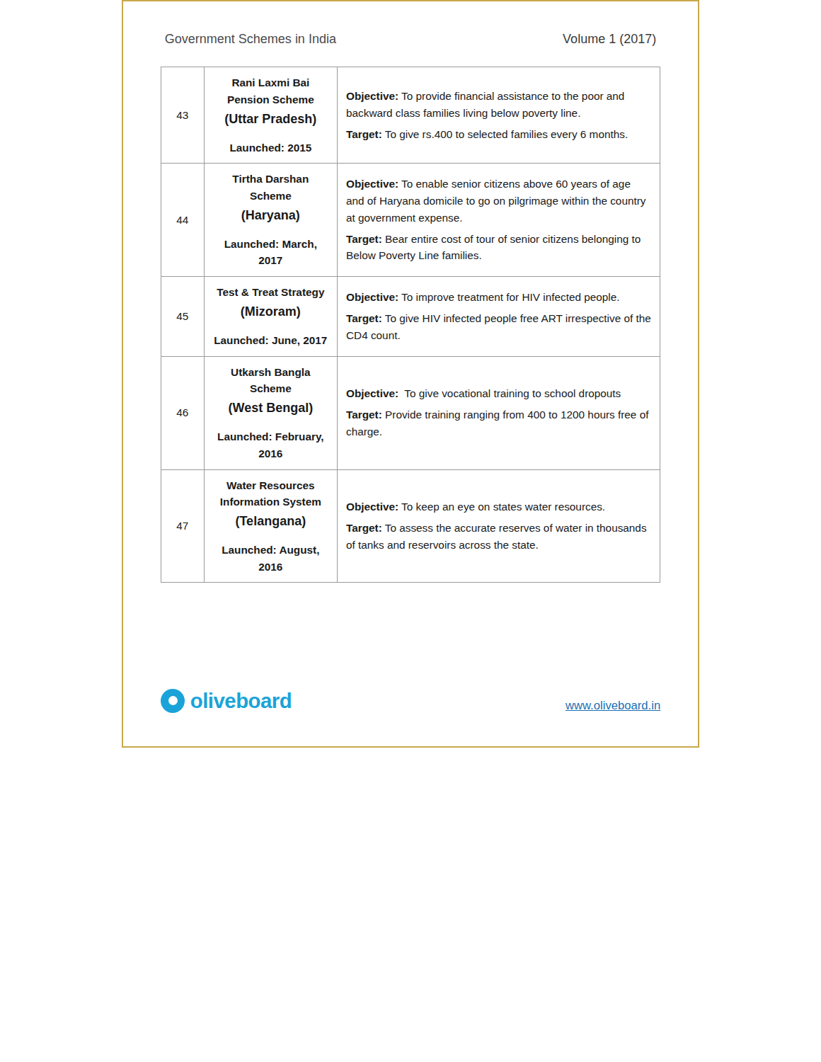Government Schemes in India
Volume 1 (2017)
| 43 | Rani Laxmi Bai Pension Scheme (Uttar Pradesh) Launched: 2015 | Objective: To provide financial assistance to the poor and backward class families living below poverty line. Target: To give rs.400 to selected families every 6 months. |
| 44 | Tirtha Darshan Scheme (Haryana) Launched: March, 2017 | Objective: To enable senior citizens above 60 years of age and of Haryana domicile to go on pilgrimage within the country at government expense. Target: Bear entire cost of tour of senior citizens belonging to Below Poverty Line families. |
| 45 | Test & Treat Strategy (Mizoram) Launched: June, 2017 | Objective: To improve treatment for HIV infected people. Target: To give HIV infected people free ART irrespective of the CD4 count. |
| 46 | Utkarsh Bangla Scheme (West Bengal) Launched: February, 2016 | Objective: To give vocational training to school dropouts Target: Provide training ranging from 400 to 1200 hours free of charge. |
| 47 | Water Resources Information System (Telangana) Launched: August, 2016 | Objective: To keep an eye on states water resources. Target: To assess the accurate reserves of water in thousands of tanks and reservoirs across the state. |
oliveboard
www.oliveboard.in